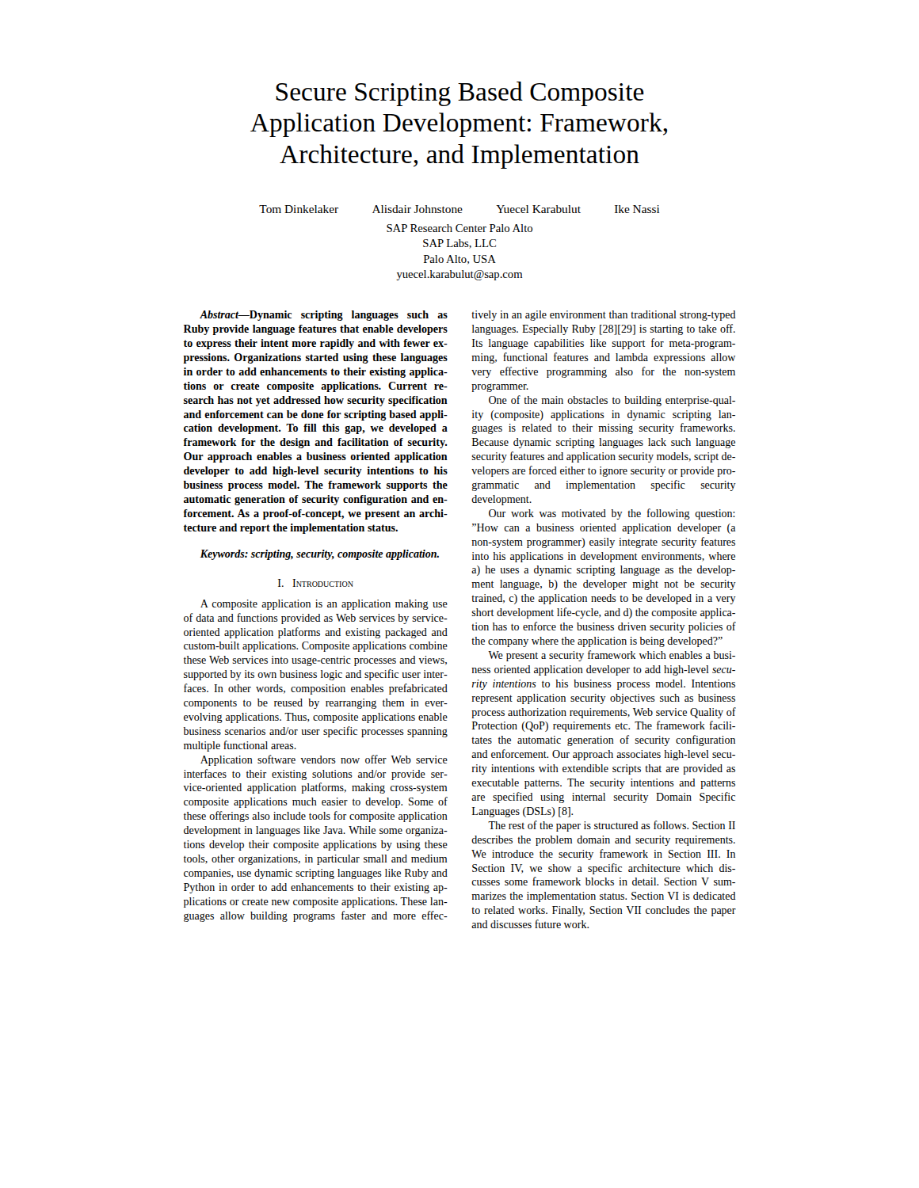Secure Scripting Based Composite Application Development: Framework, Architecture, and Implementation
Tom Dinkelaker Alisdair Johnstone Yuecel Karabulut Ike Nassi
SAP Research Center Palo Alto
SAP Labs, LLC
Palo Alto, USA
yuecel.karabulut@sap.com
Abstract—Dynamic scripting languages such as Ruby provide language features that enable developers to express their intent more rapidly and with fewer expressions. Organizations started using these languages in order to add enhancements to their existing applications or create composite applications. Current research has not yet addressed how security specification and enforcement can be done for scripting based application development. To fill this gap, we developed a framework for the design and facilitation of security. Our approach enables a business oriented application developer to add high-level security intentions to his business process model. The framework supports the automatic generation of security configuration and enforcement. As a proof-of-concept, we present an architecture and report the implementation status.
Keywords: scripting, security, composite application.
I. Introduction
A composite application is an application making use of data and functions provided as Web services by service-oriented application platforms and existing packaged and custom-built applications. Composite applications combine these Web services into usage-centric processes and views, supported by its own business logic and specific user interfaces. In other words, composition enables prefabricated components to be reused by rearranging them in ever-evolving applications. Thus, composite applications enable business scenarios and/or user specific processes spanning multiple functional areas.
Application software vendors now offer Web service interfaces to their existing solutions and/or provide service-oriented application platforms, making cross-system composite applications much easier to develop. Some of these offerings also include tools for composite application development in languages like Java. While some organizations develop their composite applications by using these tools, other organizations, in particular small and medium companies, use dynamic scripting languages like Ruby and Python in order to add enhancements to their existing applications or create new composite applications. These languages allow building programs faster and more effectively in an agile environment than traditional strong-typed languages. Especially Ruby [28][29] is starting to take off. Its language capabilities like support for meta-programming, functional features and lambda expressions allow very effective programming also for the non-system programmer.
One of the main obstacles to building enterprise-quality (composite) applications in dynamic scripting languages is related to their missing security frameworks. Because dynamic scripting languages lack such language security features and application security models, script developers are forced either to ignore security or provide programmatic and implementation specific security development.
Our work was motivated by the following question: ”How can a business oriented application developer (a non-system programmer) easily integrate security features into his applications in development environments, where a) he uses a dynamic scripting language as the development language, b) the developer might not be security trained, c) the application needs to be developed in a very short development life-cycle, and d) the composite application has to enforce the business driven security policies of the company where the application is being developed?”
We present a security framework which enables a business oriented application developer to add high-level security intentions to his business process model. Intentions represent application security objectives such as business process authorization requirements, Web service Quality of Protection (QoP) requirements etc. The framework facilitates the automatic generation of security configuration and enforcement. Our approach associates high-level security intentions with extendible scripts that are provided as executable patterns. The security intentions and patterns are specified using internal security Domain Specific Languages (DSLs) [8].
The rest of the paper is structured as follows. Section II describes the problem domain and security requirements. We introduce the security framework in Section III. In Section IV, we show a specific architecture which discusses some framework blocks in detail. Section V summarizes the implementation status. Section VI is dedicated to related works. Finally, Section VII concludes the paper and discusses future work.